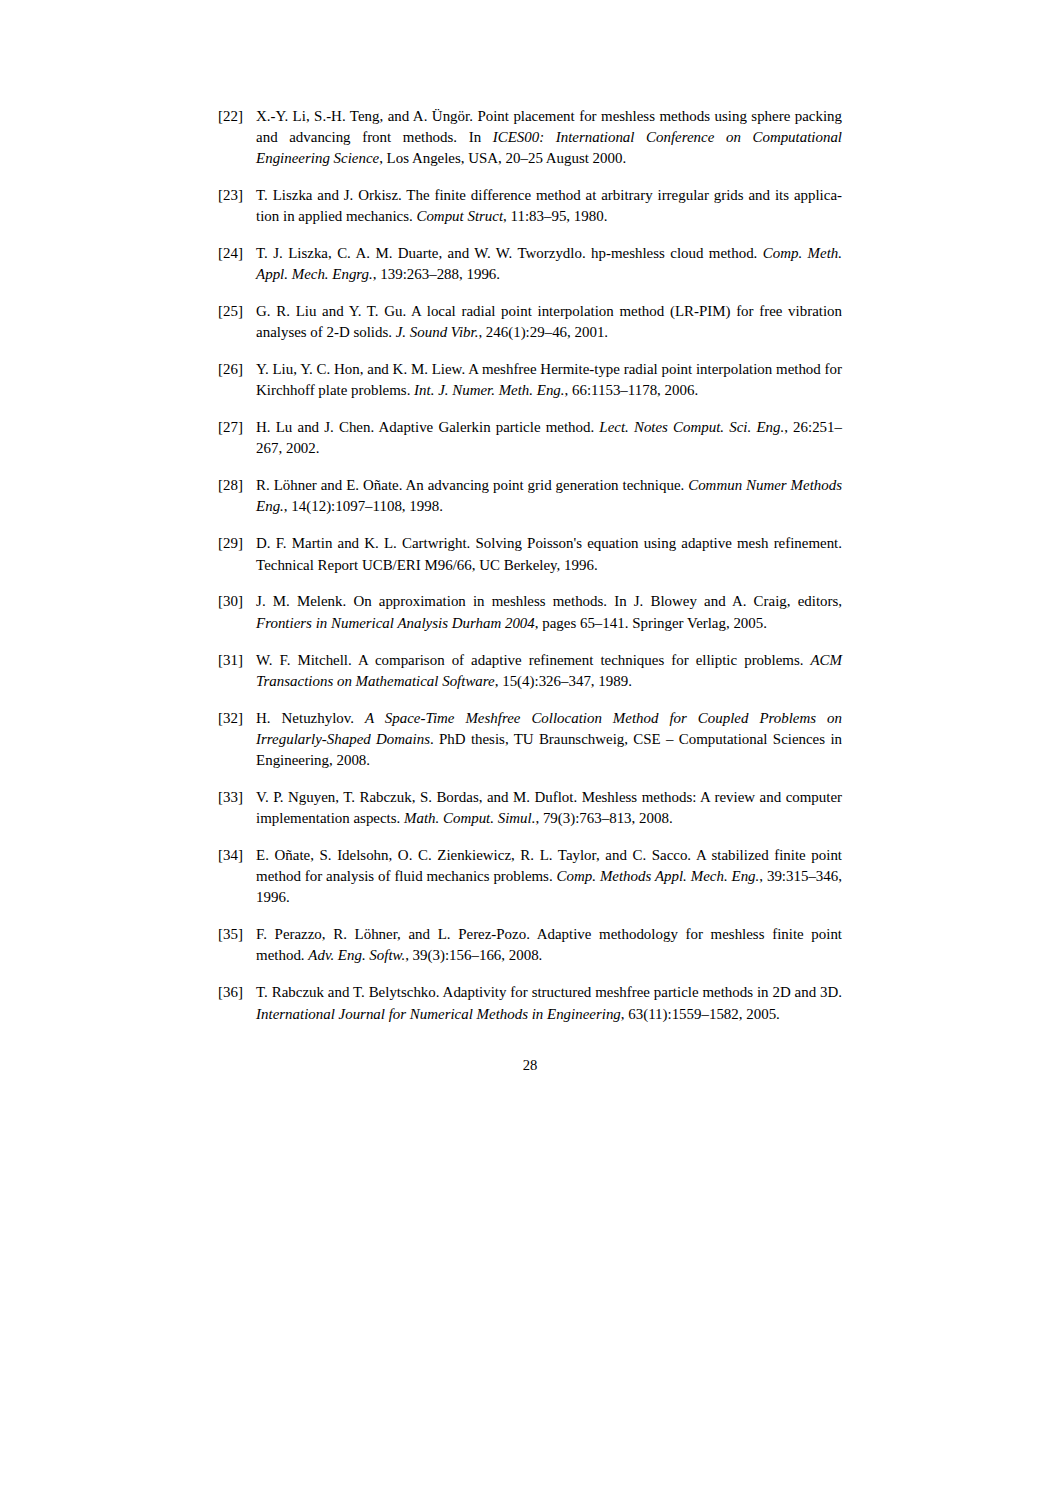[22] X.-Y. Li, S.-H. Teng, and A. Üngör. Point placement for meshless methods using sphere packing and advancing front methods. In ICES00: International Conference on Computational Engineering Science, Los Angeles, USA, 20–25 August 2000.
[23] T. Liszka and J. Orkisz. The finite difference method at arbitrary irregular grids and its application in applied mechanics. Comput Struct, 11:83–95, 1980.
[24] T. J. Liszka, C. A. M. Duarte, and W. W. Tworzydlo. hp-meshless cloud method. Comp. Meth. Appl. Mech. Engrg., 139:263–288, 1996.
[25] G. R. Liu and Y. T. Gu. A local radial point interpolation method (LR-PIM) for free vibration analyses of 2-D solids. J. Sound Vibr., 246(1):29–46, 2001.
[26] Y. Liu, Y. C. Hon, and K. M. Liew. A meshfree Hermite-type radial point interpolation method for Kirchhoff plate problems. Int. J. Numer. Meth. Eng., 66:1153–1178, 2006.
[27] H. Lu and J. Chen. Adaptive Galerkin particle method. Lect. Notes Comput. Sci. Eng., 26:251–267, 2002.
[28] R. Löhner and E. Oñate. An advancing point grid generation technique. Commun Numer Methods Eng., 14(12):1097–1108, 1998.
[29] D. F. Martin and K. L. Cartwright. Solving Poisson's equation using adaptive mesh refinement. Technical Report UCB/ERI M96/66, UC Berkeley, 1996.
[30] J. M. Melenk. On approximation in meshless methods. In J. Blowey and A. Craig, editors, Frontiers in Numerical Analysis Durham 2004, pages 65–141. Springer Verlag, 2005.
[31] W. F. Mitchell. A comparison of adaptive refinement techniques for elliptic problems. ACM Transactions on Mathematical Software, 15(4):326–347, 1989.
[32] H. Netuzhylov. A Space-Time Meshfree Collocation Method for Coupled Problems on Irregularly-Shaped Domains. PhD thesis, TU Braunschweig, CSE – Computational Sciences in Engineering, 2008.
[33] V. P. Nguyen, T. Rabczuk, S. Bordas, and M. Duflot. Meshless methods: A review and computer implementation aspects. Math. Comput. Simul., 79(3):763–813, 2008.
[34] E. Oñate, S. Idelsohn, O. C. Zienkiewicz, R. L. Taylor, and C. Sacco. A stabilized finite point method for analysis of fluid mechanics problems. Comp. Methods Appl. Mech. Eng., 39:315–346, 1996.
[35] F. Perazzo, R. Löhner, and L. Perez-Pozo. Adaptive methodology for meshless finite point method. Adv. Eng. Softw., 39(3):156–166, 2008.
[36] T. Rabczuk and T. Belytschko. Adaptivity for structured meshfree particle methods in 2D and 3D. International Journal for Numerical Methods in Engineering, 63(11):1559–1582, 2005.
28